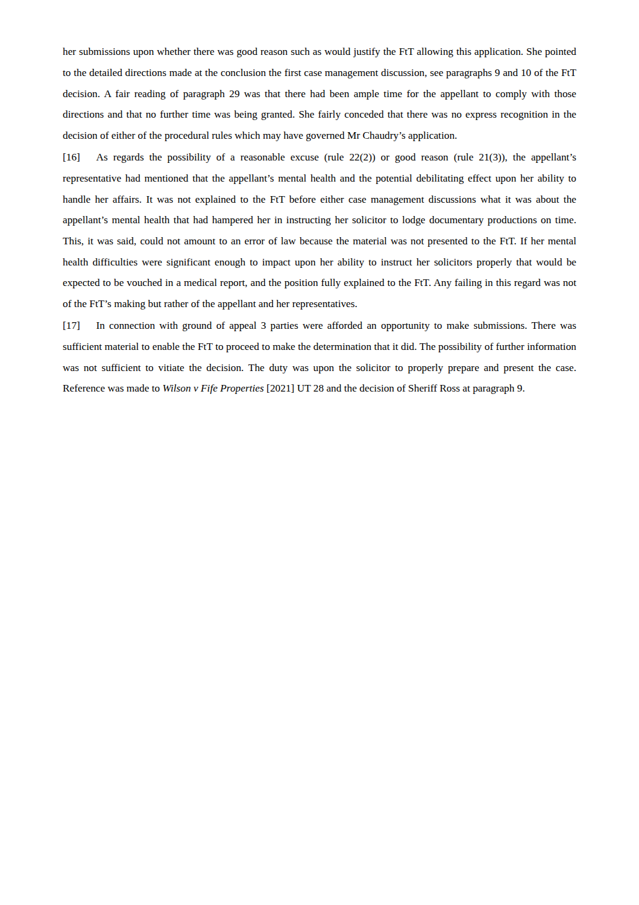her submissions upon whether there was good reason such as would justify the FtT allowing this application. She pointed to the detailed directions made at the conclusion the first case management discussion, see paragraphs 9 and 10 of the FtT decision. A fair reading of paragraph 29 was that there had been ample time for the appellant to comply with those directions and that no further time was being granted. She fairly conceded that there was no express recognition in the decision of either of the procedural rules which may have governed Mr Chaudry’s application.
[16] As regards the possibility of a reasonable excuse (rule 22(2)) or good reason (rule 21(3)), the appellant’s representative had mentioned that the appellant’s mental health and the potential debilitating effect upon her ability to handle her affairs. It was not explained to the FtT before either case management discussions what it was about the appellant’s mental health that had hampered her in instructing her solicitor to lodge documentary productions on time. This, it was said, could not amount to an error of law because the material was not presented to the FtT. If her mental health difficulties were significant enough to impact upon her ability to instruct her solicitors properly that would be expected to be vouched in a medical report, and the position fully explained to the FtT. Any failing in this regard was not of the FtT’s making but rather of the appellant and her representatives.
[17] In connection with ground of appeal 3 parties were afforded an opportunity to make submissions. There was sufficient material to enable the FtT to proceed to make the determination that it did. The possibility of further information was not sufficient to vitiate the decision. The duty was upon the solicitor to properly prepare and present the case. Reference was made to Wilson v Fife Properties [2021] UT 28 and the decision of Sheriff Ross at paragraph 9.